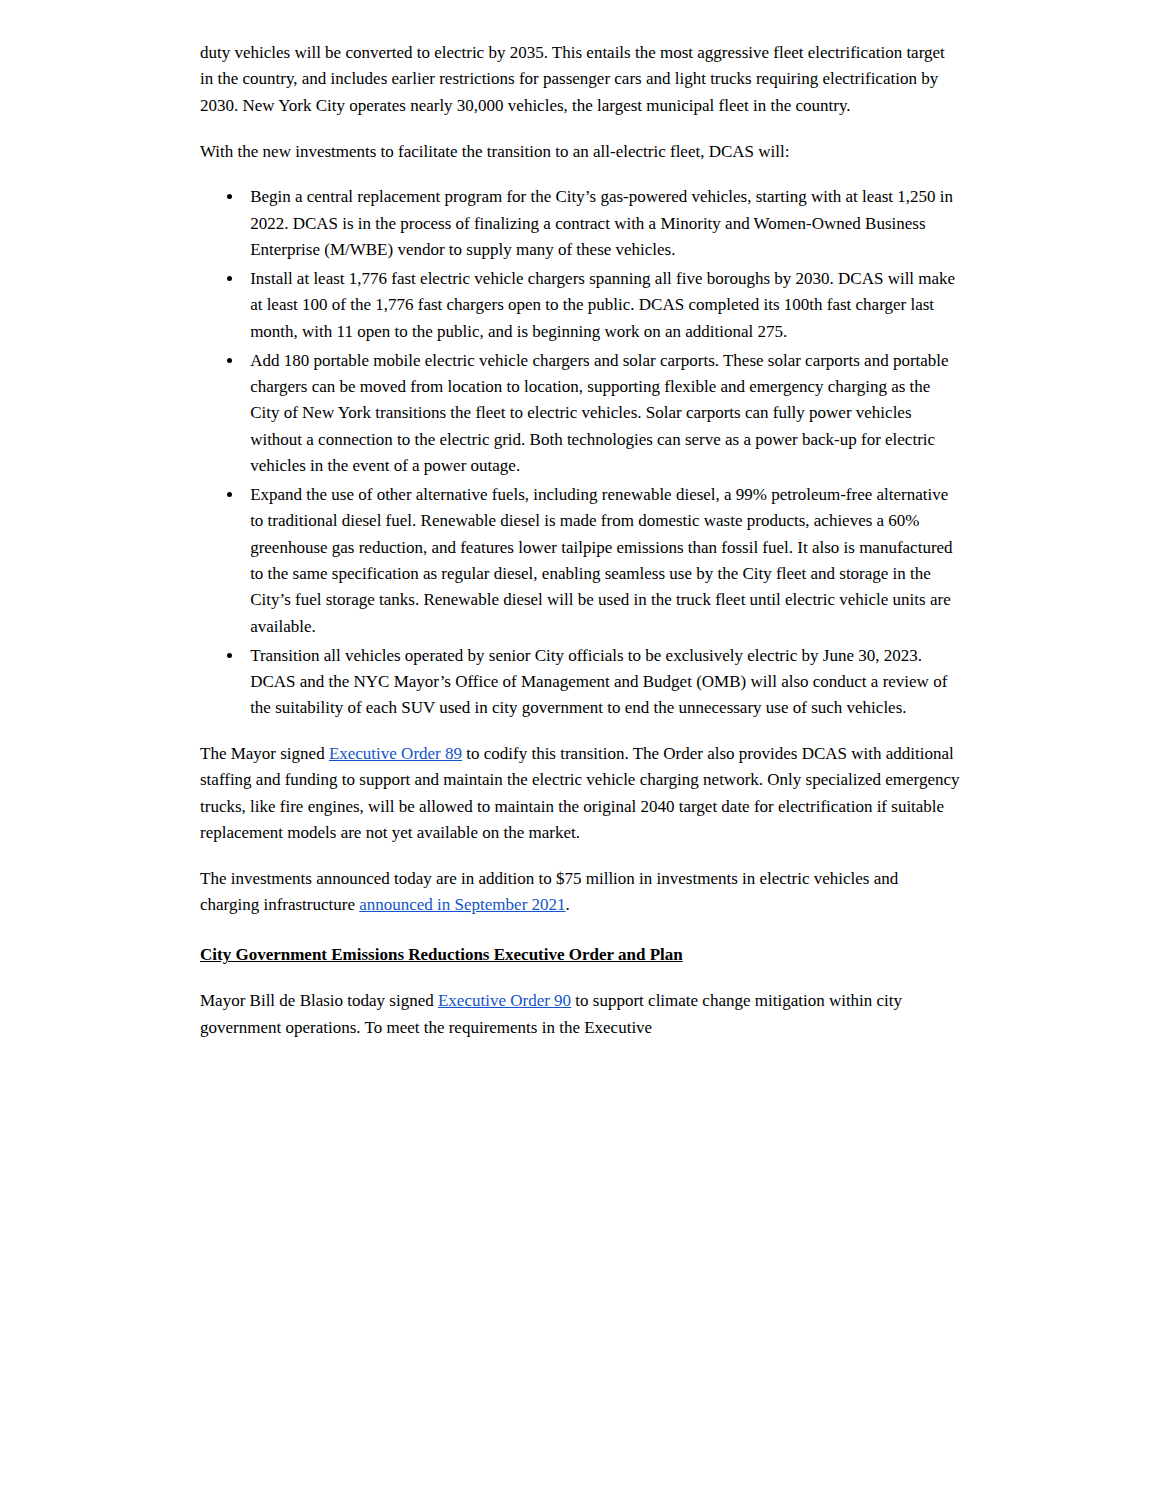duty vehicles will be converted to electric by 2035. This entails the most aggressive fleet electrification target in the country, and includes earlier restrictions for passenger cars and light trucks requiring electrification by 2030. New York City operates nearly 30,000 vehicles, the largest municipal fleet in the country.
With the new investments to facilitate the transition to an all-electric fleet, DCAS will:
Begin a central replacement program for the City’s gas-powered vehicles, starting with at least 1,250 in 2022. DCAS is in the process of finalizing a contract with a Minority and Women-Owned Business Enterprise (M/WBE) vendor to supply many of these vehicles.
Install at least 1,776 fast electric vehicle chargers spanning all five boroughs by 2030. DCAS will make at least 100 of the 1,776 fast chargers open to the public. DCAS completed its 100th fast charger last month, with 11 open to the public, and is beginning work on an additional 275.
Add 180 portable mobile electric vehicle chargers and solar carports. These solar carports and portable chargers can be moved from location to location, supporting flexible and emergency charging as the City of New York transitions the fleet to electric vehicles. Solar carports can fully power vehicles without a connection to the electric grid. Both technologies can serve as a power back-up for electric vehicles in the event of a power outage.
Expand the use of other alternative fuels, including renewable diesel, a 99% petroleum-free alternative to traditional diesel fuel. Renewable diesel is made from domestic waste products, achieves a 60% greenhouse gas reduction, and features lower tailpipe emissions than fossil fuel. It also is manufactured to the same specification as regular diesel, enabling seamless use by the City fleet and storage in the City’s fuel storage tanks. Renewable diesel will be used in the truck fleet until electric vehicle units are available.
Transition all vehicles operated by senior City officials to be exclusively electric by June 30, 2023. DCAS and the NYC Mayor’s Office of Management and Budget (OMB) will also conduct a review of the suitability of each SUV used in city government to end the unnecessary use of such vehicles.
The Mayor signed Executive Order 89 to codify this transition. The Order also provides DCAS with additional staffing and funding to support and maintain the electric vehicle charging network. Only specialized emergency trucks, like fire engines, will be allowed to maintain the original 2040 target date for electrification if suitable replacement models are not yet available on the market.
The investments announced today are in addition to $75 million in investments in electric vehicles and charging infrastructure announced in September 2021.
City Government Emissions Reductions Executive Order and Plan
Mayor Bill de Blasio today signed Executive Order 90 to support climate change mitigation within city government operations. To meet the requirements in the Executive